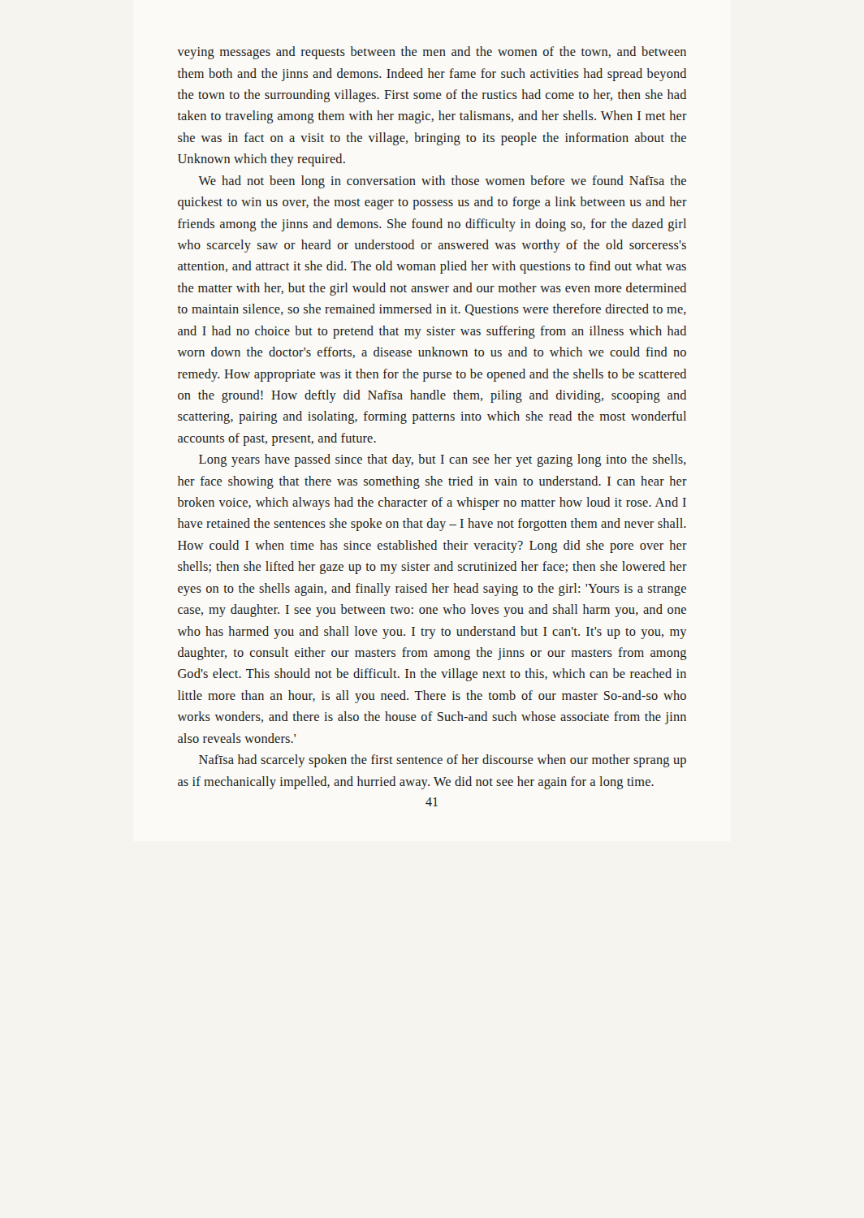veying messages and requests between the men and the women of the town, and between them both and the jinns and demons. Indeed her fame for such activities had spread beyond the town to the surrounding villages. First some of the rustics had come to her, then she had taken to traveling among them with her magic, her talismans, and her shells. When I met her she was in fact on a visit to the village, bringing to its people the information about the Unknown which they required.
We had not been long in conversation with those women before we found Nafīsa the quickest to win us over, the most eager to possess us and to forge a link between us and her friends among the jinns and demons. She found no difficulty in doing so, for the dazed girl who scarcely saw or heard or understood or answered was worthy of the old sorceress's attention, and attract it she did. The old woman plied her with questions to find out what was the matter with her, but the girl would not answer and our mother was even more determined to maintain silence, so she remained immersed in it. Questions were therefore directed to me, and I had no choice but to pretend that my sister was suffering from an illness which had worn down the doctor's efforts, a disease unknown to us and to which we could find no remedy. How appropriate was it then for the purse to be opened and the shells to be scattered on the ground! How deftly did Nafīsa handle them, piling and dividing, scooping and scattering, pairing and isolating, forming patterns into which she read the most wonderful accounts of past, present, and future.
Long years have passed since that day, but I can see her yet gazing long into the shells, her face showing that there was something she tried in vain to understand. I can hear her broken voice, which always had the character of a whisper no matter how loud it rose. And I have retained the sentences she spoke on that day – I have not forgotten them and never shall. How could I when time has since established their veracity? Long did she pore over her shells; then she lifted her gaze up to my sister and scrutinized her face; then she lowered her eyes on to the shells again, and finally raised her head saying to the girl: 'Yours is a strange case, my daughter. I see you between two: one who loves you and shall harm you, and one who has harmed you and shall love you. I try to understand but I can't. It's up to you, my daughter, to consult either our masters from among the jinns or our masters from among God's elect. This should not be difficult. In the village next to this, which can be reached in little more than an hour, is all you need. There is the tomb of our master So-and-so who works wonders, and there is also the house of Such-and such whose associate from the jinn also reveals wonders.'
Nafīsa had scarcely spoken the first sentence of her discourse when our mother sprang up as if mechanically impelled, and hurried away. We did not see her again for a long time.
41